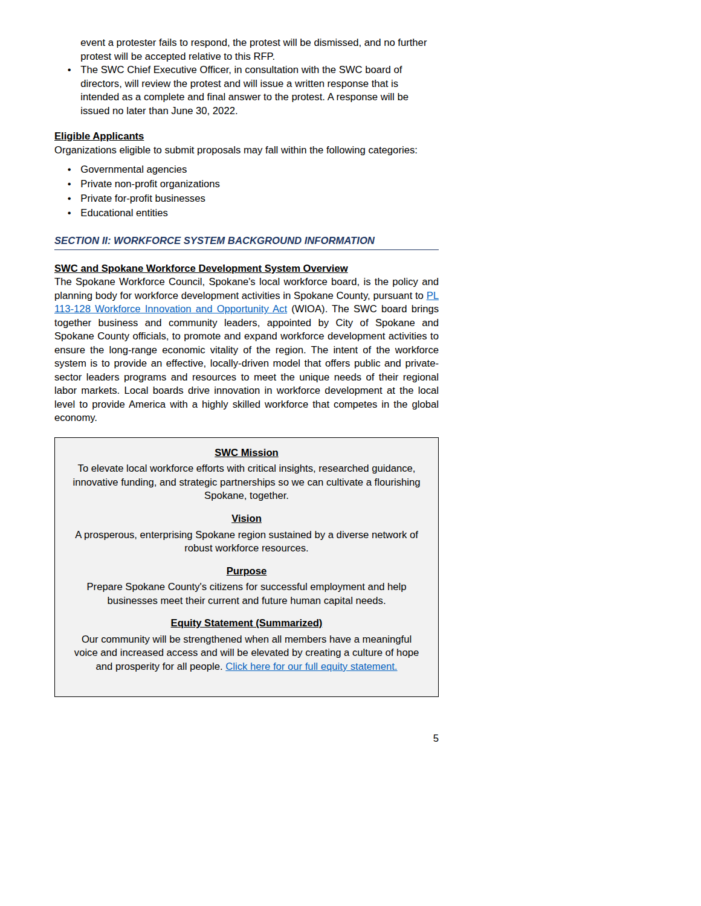event a protester fails to respond, the protest will be dismissed, and no further protest will be accepted relative to this RFP.
The SWC Chief Executive Officer, in consultation with the SWC board of directors, will review the protest and will issue a written response that is intended as a complete and final answer to the protest. A response will be issued no later than June 30, 2022.
Eligible Applicants
Organizations eligible to submit proposals may fall within the following categories:
Governmental agencies
Private non-profit organizations
Private for-profit businesses
Educational entities
Section II: Workforce System Background Information
SWC and Spokane Workforce Development System Overview
The Spokane Workforce Council, Spokane's local workforce board, is the policy and planning body for workforce development activities in Spokane County, pursuant to PL 113-128 Workforce Innovation and Opportunity Act (WIOA). The SWC board brings together business and community leaders, appointed by City of Spokane and Spokane County officials, to promote and expand workforce development activities to ensure the long-range economic vitality of the region. The intent of the workforce system is to provide an effective, locally-driven model that offers public and private-sector leaders programs and resources to meet the unique needs of their regional labor markets. Local boards drive innovation in workforce development at the local level to provide America with a highly skilled workforce that competes in the global economy.
SWC Mission
To elevate local workforce efforts with critical insights, researched guidance, innovative funding, and strategic partnerships so we can cultivate a flourishing Spokane, together.
Vision
A prosperous, enterprising Spokane region sustained by a diverse network of robust workforce resources.
Purpose
Prepare Spokane County's citizens for successful employment and help businesses meet their current and future human capital needs.
Equity Statement (Summarized)
Our community will be strengthened when all members have a meaningful voice and increased access and will be elevated by creating a culture of hope and prosperity for all people. Click here for our full equity statement.
5